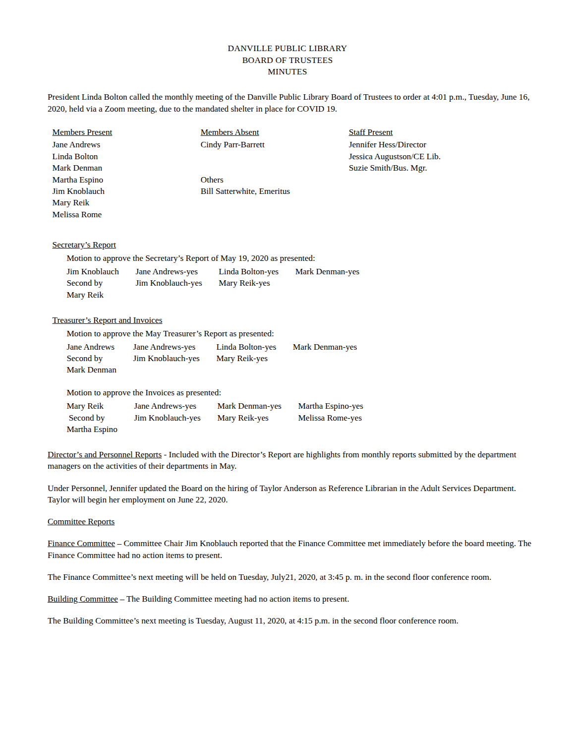DANVILLE PUBLIC LIBRARY
BOARD OF TRUSTEES
MINUTES
President Linda Bolton called the monthly meeting of the Danville Public Library Board of Trustees to order at 4:01 p.m., Tuesday, June 16, 2020, held via a Zoom meeting, due to the mandated shelter in place for COVID 19.
| Members Present | Members Absent | Staff Present |
| --- | --- | --- |
| Jane Andrews | Cindy Parr-Barrett | Jennifer Hess/Director |
| Linda Bolton | | Jessica Augustson/CE Lib. |
| Mark Denman | | Suzie Smith/Bus. Mgr. |
| Martha Espino | Others | |
| Jim Knoblauch | Bill Satterwhite, Emeritus | |
| Mary Reik | | |
| Melissa Rome | | |
Secretary’s Report
Motion to approve the Secretary’s Report of May 19, 2020 as presented:
| Jim Knoblauch | Jane Andrews-yes | Linda Bolton-yes | Mark Denman-yes |
| Second by | Jim Knoblauch-yes | Mary Reik-yes | |
| Mary Reik | | | |
Treasurer’s Report and Invoices
Motion to approve the May Treasurer’s Report as presented:
| Jane Andrews | Jane Andrews-yes | Linda Bolton-yes | Mark Denman-yes |
| Second by | Jim Knoblauch-yes | Mary Reik-yes | |
| Mark Denman | | | |
Motion to approve the Invoices as presented:
| Mary Reik | Jane Andrews-yes | Mark Denman-yes | Martha Espino-yes |
| Second by | Jim Knoblauch-yes | Mary Reik-yes | Melissa Rome-yes |
| Martha Espino | | | |
Director’s and Personnel Reports - Included with the Director’s Report are highlights from monthly reports submitted by the department managers on the activities of their departments in May.
Under Personnel, Jennifer updated the Board on the hiring of Taylor Anderson as Reference Librarian in the Adult Services Department. Taylor will begin her employment on June 22, 2020.
Committee Reports
Finance Committee – Committee Chair Jim Knoblauch reported that the Finance Committee met immediately before the board meeting. The Finance Committee had no action items to present.
The Finance Committee’s next meeting will be held on Tuesday, July21, 2020, at 3:45 p. m. in the second floor conference room.
Building Committee – The Building Committee meeting had no action items to present.
The Building Committee’s next meeting is Tuesday, August 11, 2020, at 4:15 p.m. in the second floor conference room.